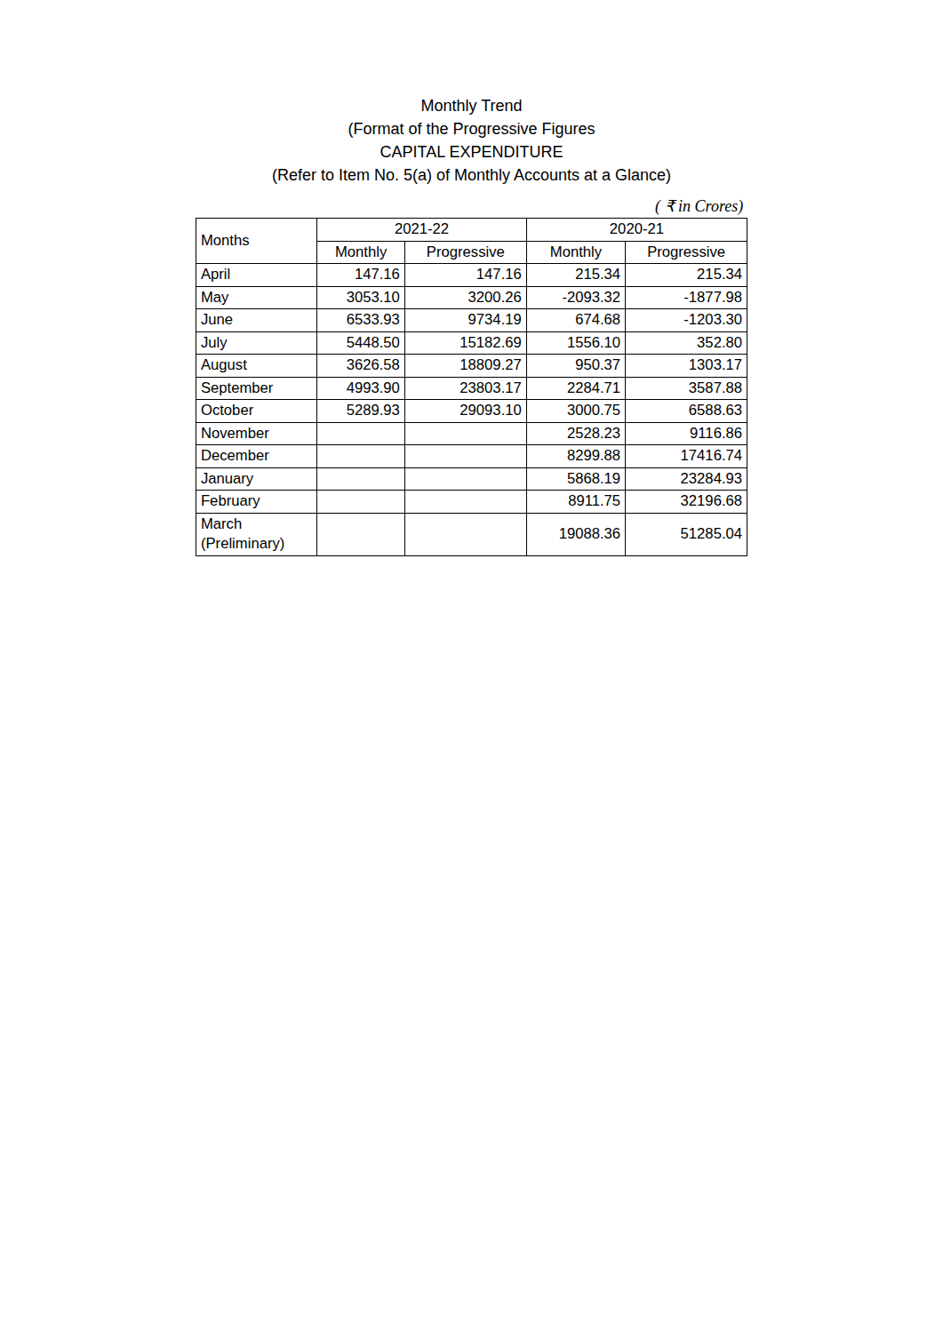Monthly Trend
(Format of the Progressive Figures
CAPITAL EXPENDITURE
(Refer to Item No. 5(a) of Monthly Accounts at a Glance)
( ₹ in Crores)
| Months | 2021-22 | 2020-21 |
| --- | --- | --- |
| Monthly | Progressive | Monthly | Progressive |
| April | 147.16 | 147.16 | 215.34 | 215.34 |
| May | 3053.10 | 3200.26 | -2093.32 | -1877.98 |
| June | 6533.93 | 9734.19 | 674.68 | -1203.30 |
| July | 5448.50 | 15182.69 | 1556.10 | 352.80 |
| August | 3626.58 | 18809.27 | 950.37 | 1303.17 |
| September | 4993.90 | 23803.17 | 2284.71 | 3587.88 |
| October | 5289.93 | 29093.10 | 3000.75 | 6588.63 |
| November | | | 2528.23 | 9116.86 |
| December | | | 8299.88 | 17416.74 |
| January | | | 5868.19 | 23284.93 |
| February | | | 8911.75 | 32196.68 |
| March (Preliminary) | | | 19088.36 | 51285.04 |